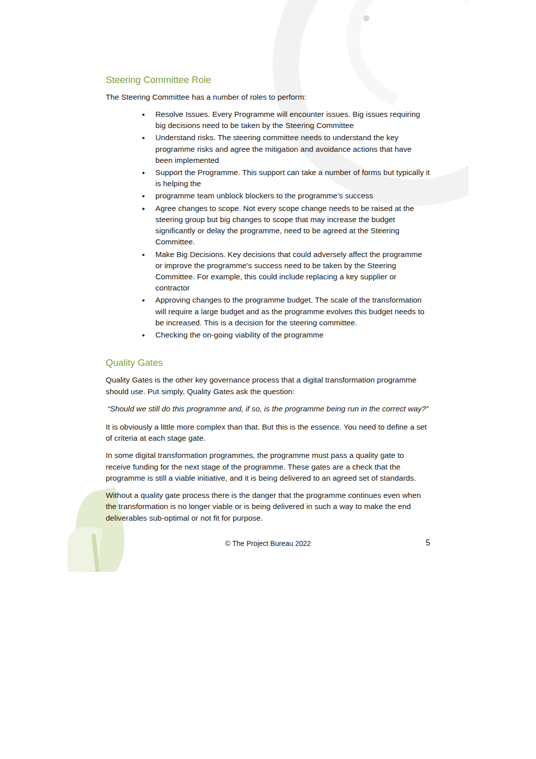Steering Committee Role
The Steering Committee has a number of roles to perform:
Resolve Issues. Every Programme will encounter issues. Big issues requiring big decisions need to be taken by the Steering Committee
Understand risks. The steering committee needs to understand the key programme risks and agree the mitigation and avoidance actions that have been implemented
Support the Programme. This support can take a number of forms but typically it is helping the
programme team unblock blockers to the programme’s success
Agree changes to scope. Not every scope change needs to be raised at the steering group but big changes to scope that may increase the budget significantly or delay the programme, need to be agreed at the Steering Committee.
Make Big Decisions. Key decisions that could adversely affect the programme or improve the programme's success need to be taken by the Steering Committee. For example, this could include replacing a key supplier or contractor
Approving changes to the programme budget. The scale of the transformation will require a large budget and as the programme evolves this budget needs to be increased. This is a decision for the steering committee.
Checking the on-going viability of the programme
Quality Gates
Quality Gates is the other key governance process that a digital transformation programme should use. Put simply, Quality Gates ask the question:
“Should we still do this programme and, if so, is the programme being run in the correct way?”
It is obviously a little more complex than that. But this is the essence. You need to define a set of criteria at each stage gate.
In some digital transformation programmes, the programme must pass a quality gate to receive funding for the next stage of the programme. These gates are a check that the programme is still a viable initiative, and it is being delivered to an agreed set of standards.
Without a quality gate process there is the danger that the programme continues even when the transformation is no longer viable or is being delivered in such a way to make the end deliverables sub-optimal or not fit for purpose.
© The Project Bureau 2022
5